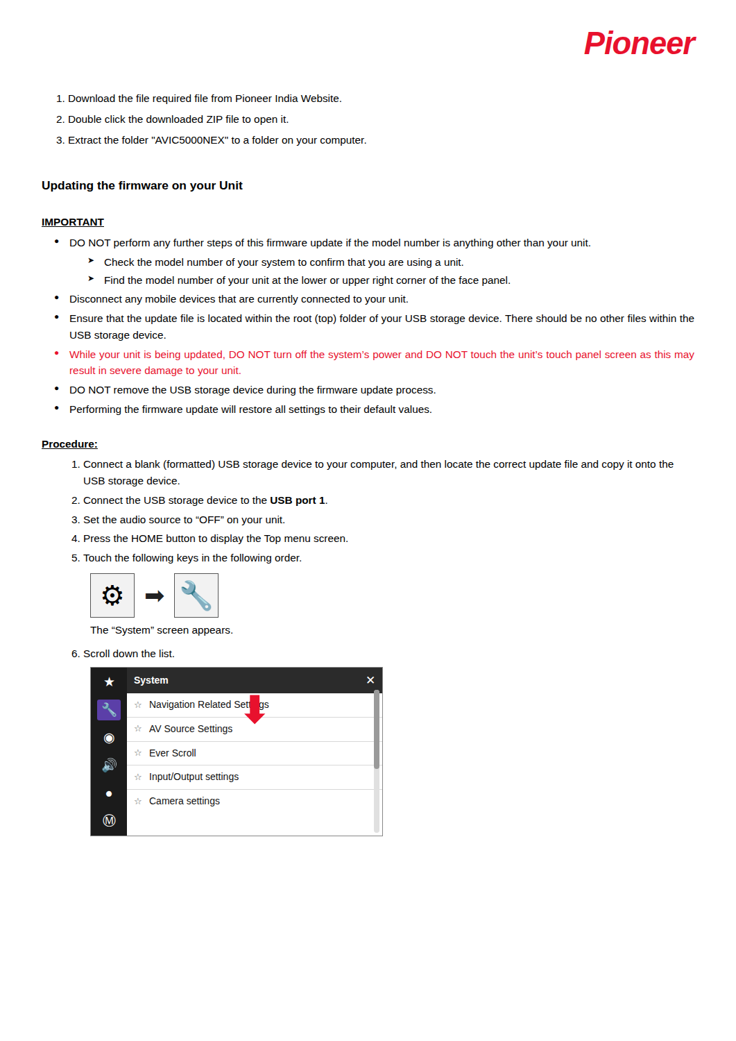Pioneer
Download the file required file from Pioneer India Website.
Double click the downloaded ZIP file to open it.
Extract the folder "AVIC5000NEX" to a folder on your computer.
Updating the firmware on your Unit
IMPORTANT
DO NOT perform any further steps of this firmware update if the model number is anything other than your unit.
Check the model number of your system to confirm that you are using a unit.
Find the model number of your unit at the lower or upper right corner of the face panel.
Disconnect any mobile devices that are currently connected to your unit.
Ensure that the update file is located within the root (top) folder of your USB storage device. There should be no other files within the USB storage device.
While your unit is being updated, DO NOT turn off the system’s power and DO NOT touch the unit’s touch panel screen as this may result in severe damage to your unit.
DO NOT remove the USB storage device during the firmware update process.
Performing the firmware update will restore all settings to their default values.
Procedure:
Connect a blank (formatted) USB storage device to your computer, and then locate the correct update file and copy it onto the USB storage device.
Connect the USB storage device to the USB port 1.
Set the audio source to “OFF” on your unit.
Press the HOME button to display the Top menu screen.
Touch the following keys in the following order.
⚙
➡
🔧
The “System” screen appears.
Scroll down the list.
★
🔧
◉
🔊
●
Ⓜ
System✕
☆Navigation Related Settings
☆AV Source Settings
☆Ever Scroll
☆Input/Output settings
☆Camera settings
⬇